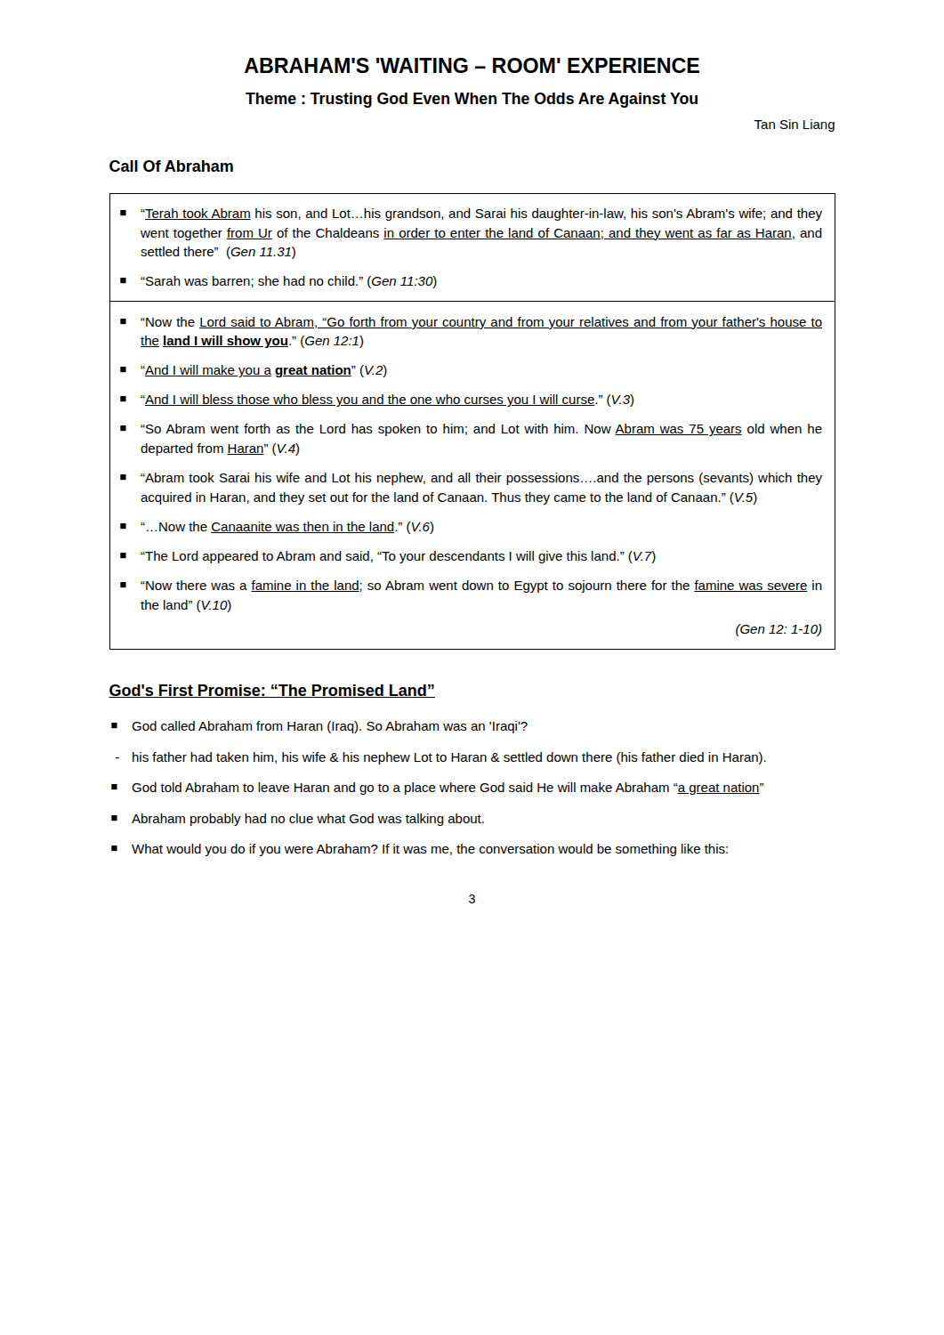ABRAHAM'S 'WAITING – ROOM' EXPERIENCE
Theme : Trusting God Even When The Odds Are Against You
Tan Sin Liang
Call Of Abraham
“Terah took Abram his son, and Lot…his grandson, and Sarai his daughter-in-law, his son's Abram's wife; and they went together from Ur of the Chaldeans in order to enter the land of Canaan; and they went as far as Haran, and settled there” (Gen 11.31)
“Sarah was barren; she had no child.” (Gen 11:30)
“Now the Lord said to Abram, “Go forth from your country and from your relatives and from your father's house to the land I will show you.” (Gen 12:1)
“And I will make you a great nation” (V.2)
“And I will bless those who bless you and the one who curses you I will curse.” (V.3)
“So Abram went forth as the Lord has spoken to him; and Lot with him. Now Abram was 75 years old when he departed from Haran” (V.4)
“Abram took Sarai his wife and Lot his nephew, and all their possessions….and the persons (sevants) which they acquired in Haran, and they set out for the land of Canaan. Thus they came to the land of Canaan.” (V.5)
“…Now the Canaanite was then in the land.” (V.6)
“The Lord appeared to Abram and said, “To your descendants I will give this land.” (V.7)
“Now there was a famine in the land; so Abram went down to Egypt to sojourn there for the famine was severe in the land” (V.10)
(Gen 12: 1-10)
God's First Promise: “The Promised Land”
God called Abraham from Haran (Iraq). So Abraham was an 'Iraqi'?
his father had taken him, his wife & his nephew Lot to Haran & settled down there (his father died in Haran).
God told Abraham to leave Haran and go to a place where God said He will make Abraham “a great nation”
Abraham probably had no clue what God was talking about.
What would you do if you were Abraham? If it was me, the conversation would be something like this:
3